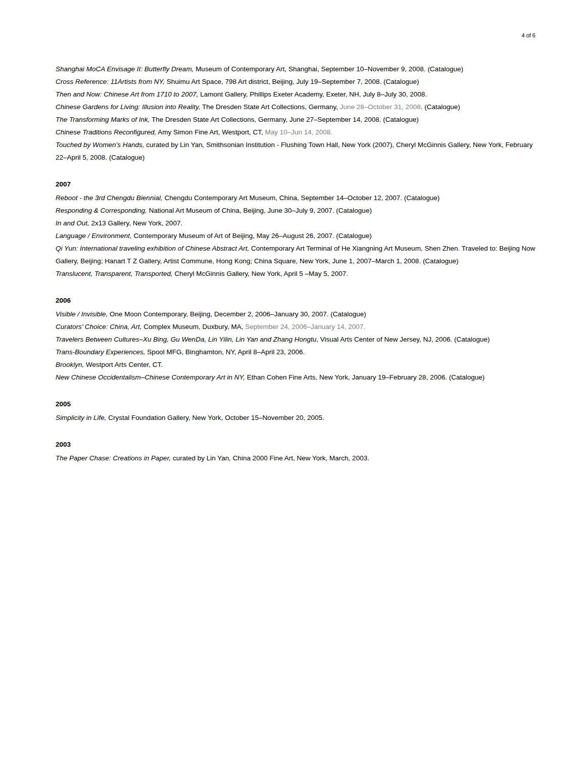4 of 6
Shanghai MoCA Envisage II: Butterfly Dream, Museum of Contemporary Art, Shanghai, September 10–November 9, 2008. (Catalogue)
Cross Reference: 11Artists from NY, Shuimu Art Space, 798 Art district, Beijing, July 19–September 7, 2008. (Catalogue)
Then and Now: Chinese Art from 1710 to 2007, Lamont Gallery, Phillips Exeter Academy, Exeter, NH, July 8–July 30, 2008.
Chinese Gardens for Living: Illusion into Reality, The Dresden State Art Collections, Germany, June 28–October 31, 2008. (Catalogue)
The Transforming Marks of Ink, The Dresden State Art Collections, Germany, June 27–September 14, 2008. (Catalogue)
Chinese Traditions Reconfigured, Amy Simon Fine Art, Westport, CT, May 10–Jun 14, 2008.
Touched by Women’s Hands, curated by Lin Yan, Smithsonian Institution - Flushing Town Hall, New York (2007), Cheryl McGinnis Gallery, New York, February 22–April 5, 2008. (Catalogue)
2007
Reboot - the 3rd Chengdu Biennial, Chengdu Contemporary Art Museum, China, September 14–October 12, 2007. (Catalogue)
Responding & Corresponding, National Art Museum of China, Beijing, June 30–July 9, 2007. (Catalogue)
In and Out, 2x13 Gallery, New York, 2007.
Language / Environment, Contemporary Museum of Art of Beijing, May 26–August 26, 2007. (Catalogue)
Qi Yun: International traveling exhibition of Chinese Abstract Art, Contemporary Art Terminal of He Xiangning Art Museum, Shen Zhen. Traveled to: Beijing Now Gallery, Beijing; Hanart T Z Gallery, Artist Commune, Hong Kong; China Square, New York, June 1, 2007–March 1, 2008. (Catalogue)
Translucent, Transparent, Transported, Cheryl McGinnis Gallery, New York, April 5 –May 5, 2007.
2006
Visible / Invisible, One Moon Contemporary, Beijing, December 2, 2006–January 30, 2007. (Catalogue)
Curators’ Choice: China, Art, Complex Museum, Duxbury, MA, September 24, 2006–January 14, 2007.
Travelers Between Cultures–Xu Bing, Gu WenDa, Lin Yilin, Lin Yan and Zhang Hongtu, Visual Arts Center of New Jersey, NJ, 2006. (Catalogue)
Trans-Boundary Experiences, Spool MFG, Binghamton, NY, April 8–April 23, 2006.
Brooklyn, Westport Arts Center, CT.
New Chinese Occidentalism–Chinese Contemporary Art in NY, Ethan Cohen Fine Arts, New York, January 19–February 28, 2006. (Catalogue)
2005
Simplicity in Life, Crystal Foundation Gallery, New York, October 15–November 20, 2005.
2003
The Paper Chase: Creations in Paper, curated by Lin Yan, China 2000 Fine Art, New York, March, 2003.